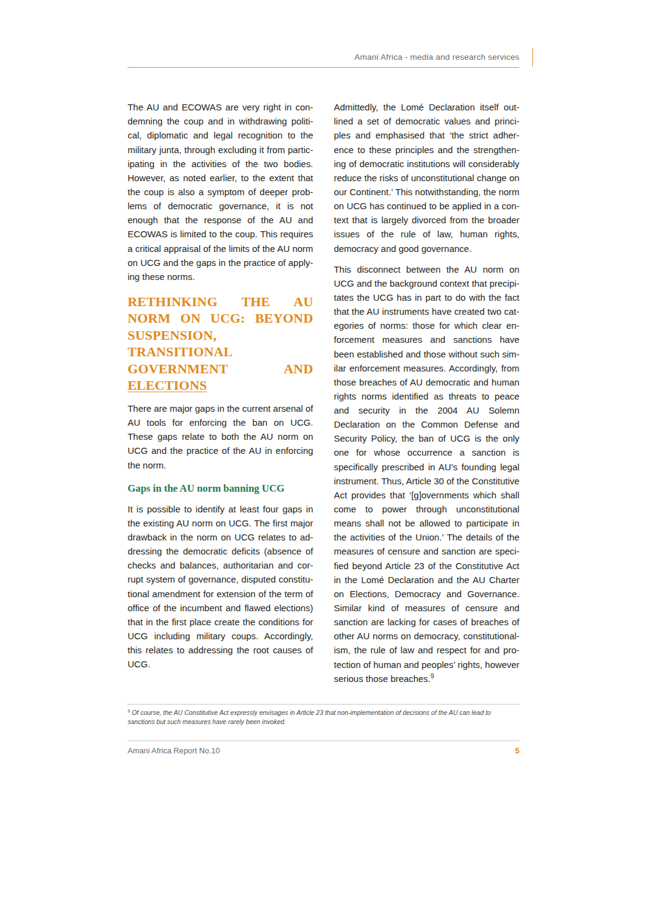Amani Africa - media and research services
The AU and ECOWAS are very right in condemning the coup and in withdrawing political, diplomatic and legal recognition to the military junta, through excluding it from participating in the activities of the two bodies. However, as noted earlier, to the extent that the coup is also a symptom of deeper problems of democratic governance, it is not enough that the response of the AU and ECOWAS is limited to the coup. This requires a critical appraisal of the limits of the AU norm on UCG and the gaps in the practice of applying these norms.
Rethinking the AU norm on UCG: beyond suspension, transitional government and elections
There are major gaps in the current arsenal of AU tools for enforcing the ban on UCG. These gaps relate to both the AU norm on UCG and the practice of the AU in enforcing the norm.
Gaps in the AU norm banning UCG
It is possible to identify at least four gaps in the existing AU norm on UCG. The first major drawback in the norm on UCG relates to addressing the democratic deficits (absence of checks and balances, authoritarian and corrupt system of governance, disputed constitutional amendment for extension of the term of office of the incumbent and flawed elections) that in the first place create the conditions for UCG including military coups. Accordingly, this relates to addressing the root causes of UCG.
Admittedly, the Lomé Declaration itself outlined a set of democratic values and principles and emphasised that ‘the strict adherence to these principles and the strengthening of democratic institutions will considerably reduce the risks of unconstitutional change on our Continent.’ This notwithstanding, the norm on UCG has continued to be applied in a context that is largely divorced from the broader issues of the rule of law, human rights, democracy and good governance.
This disconnect between the AU norm on UCG and the background context that precipitates the UCG has in part to do with the fact that the AU instruments have created two categories of norms: those for which clear enforcement measures and sanctions have been established and those without such similar enforcement measures. Accordingly, from those breaches of AU democratic and human rights norms identified as threats to peace and security in the 2004 AU Solemn Declaration on the Common Defense and Security Policy, the ban of UCG is the only one for whose occurrence a sanction is specifically prescribed in AU’s founding legal instrument. Thus, Article 30 of the Constitutive Act provides that ‘[g]overnments which shall come to power through unconstitutional means shall not be allowed to participate in the activities of the Union.’ The details of the measures of censure and sanction are specified beyond Article 23 of the Constitutive Act in the Lomé Declaration and the AU Charter on Elections, Democracy and Governance. Similar kind of measures of censure and sanction are lacking for cases of breaches of other AU norms on democracy, constitutionalism, the rule of law and respect for and protection of human and peoples’ rights, however serious those breaches.9
9 Of course, the AU Constitutive Act expressly envisages in Article 23 that non-implementation of decisions of the AU can lead to sanctions but such measures have rarely been invoked.
Amani Africa Report No.10 5